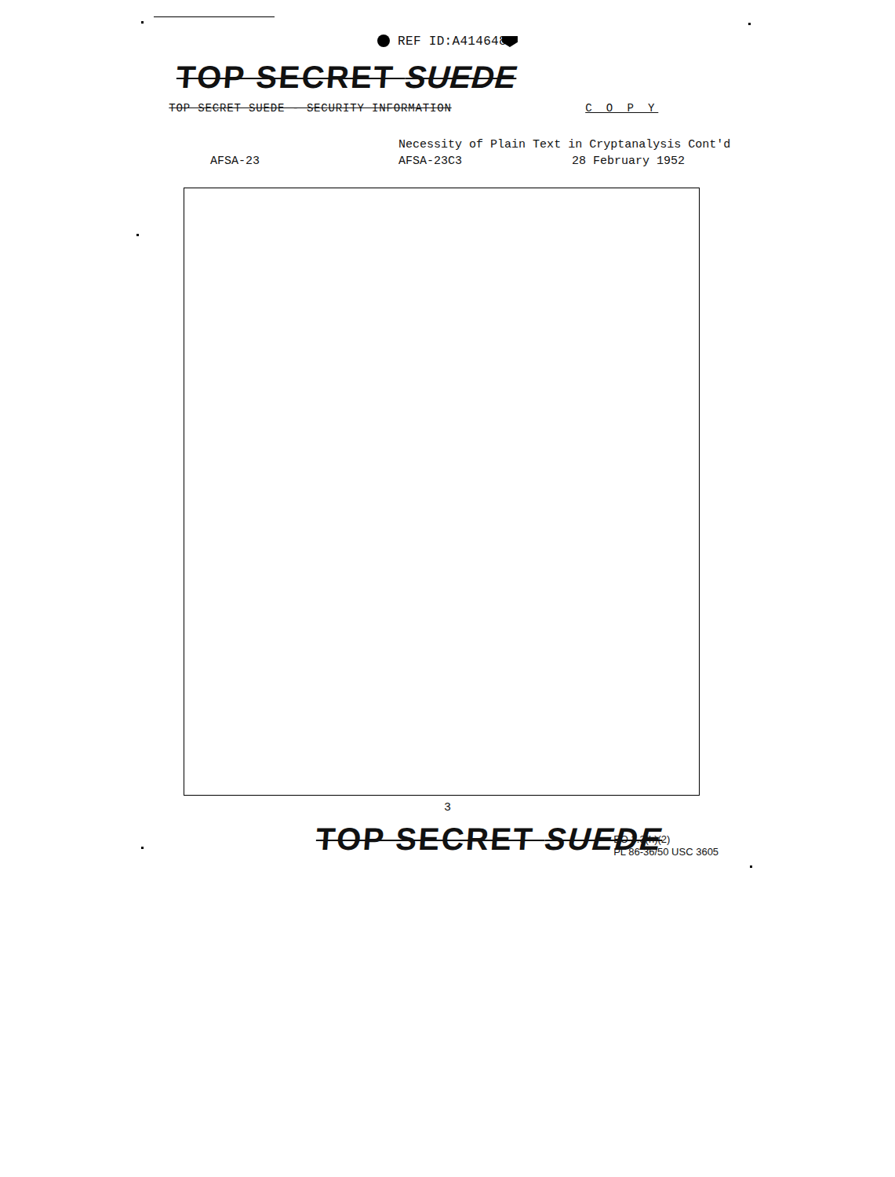REF ID:A414648
TOP SECRET SUEDE
TOP SECRET SUEDE - SECURITY INFORMATION C O P Y
Necessity of Plain Text in Cryptanalysis Cont'd
AFSA-23
AFSA-23C3
28 February 1952
3
TOP SECRET SUEDE
EO 3.3(h)(2)
PL 86-36/50 USC 3605